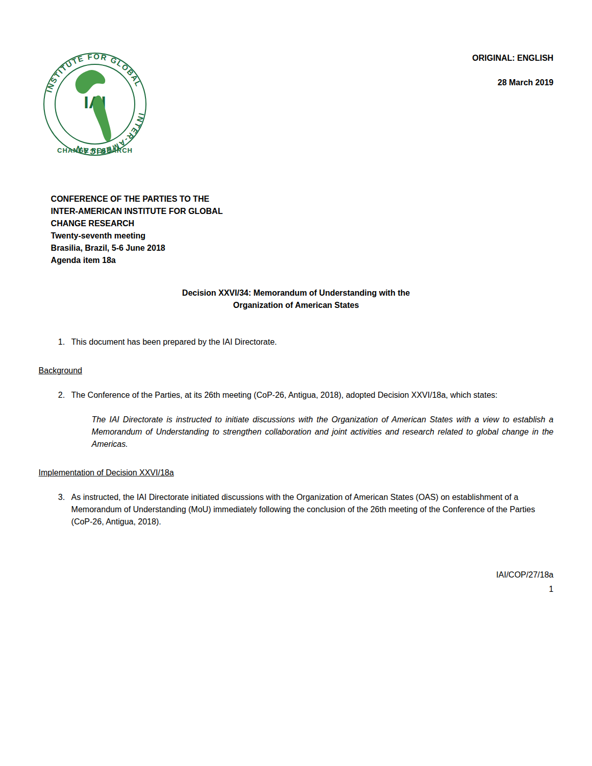INSTITUTE FOR GLOBAL INTER-AMERICAN IAI CHANGE RESEARCH
ORIGINAL: ENGLISH
28 March 2019
CONFERENCE OF THE PARTIES TO THE
INTER-AMERICAN INSTITUTE FOR GLOBAL
CHANGE RESEARCH
Twenty-seventh meeting
Brasilia, Brazil, 5-6 June 2018
Agenda item 18a
Decision XXVI/34: Memorandum of Understanding with the
Organization of American States
This document has been prepared by the IAI Directorate.
Background
The Conference of the Parties, at its 26th meeting (CoP-26, Antigua, 2018), adopted Decision XXVI/18a, which states:
The IAI Directorate is instructed to initiate discussions with the Organization of American States with a view to establish a Memorandum of Understanding to strengthen collaboration and joint activities and research related to global change in the Americas.
Implementation of Decision XXVI/18a
As instructed, the IAI Directorate initiated discussions with the Organization of American States (OAS) on establishment of a Memorandum of Understanding (MoU) immediately following the conclusion of the 26th meeting of the Conference of the Parties (CoP-26, Antigua, 2018).
IAI/COP/27/18a
1